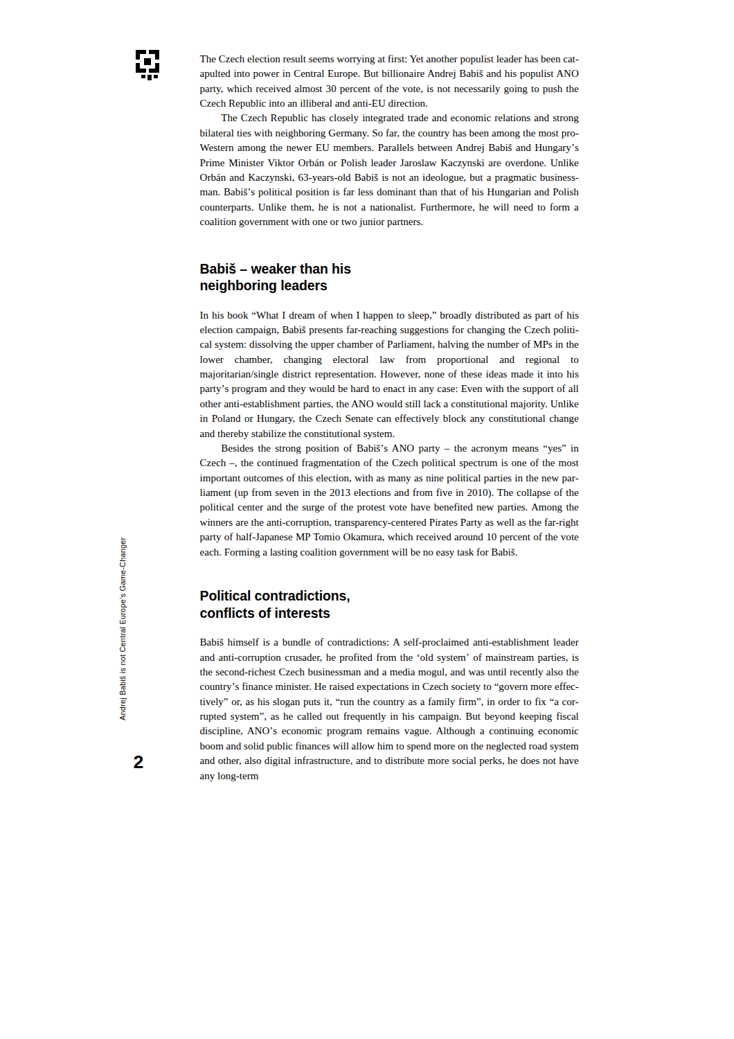Andrej Babiš is not Central Europeʼs Game-Changer
2
The Czech election result seems worrying at first: Yet another populist leader has been catapulted into power in Central Europe. But billionaire Andrej Babiš and his populist ANO party, which received almost 30 percent of the vote, is not necessarily going to push the Czech Republic into an illiberal and anti-EU direction.
The Czech Republic has closely integrated trade and economic relations and strong bilateral ties with neighboring Germany. So far, the country has been among the most pro-Western among the newer EU members. Parallels between Andrej Babiš and Hungaryʼs Prime Minister Viktor Orbán or Polish leader Jaroslaw Kaczynski are overdone. Unlike Orbán and Kaczynski, 63-years-old Babiš is not an ideologue, but a pragmatic businessman. Babišʼs political position is far less dominant than that of his Hungarian and Polish counterparts. Unlike them, he is not a nationalist. Furthermore, he will need to form a coalition government with one or two junior partners.
Babiš – weaker than his
neighboring leaders
In his book “What I dream of when I happen to sleep,” broadly distributed as part of his election campaign, Babiš presents far-reaching suggestions for changing the Czech political system: dissolving the upper chamber of Parliament, halving the number of MPs in the lower chamber, changing electoral law from proportional and regional to majoritarian/single district representation. However, none of these ideas made it into his partyʼs program and they would be hard to enact in any case: Even with the support of all other anti-establishment parties, the ANO would still lack a constitutional majority. Unlike in Poland or Hungary, the Czech Senate can effectively block any constitutional change and thereby stabilize the constitutional system.
Besides the strong position of Babišʼs ANO party – the acronym means “yes” in Czech –, the continued fragmentation of the Czech political spectrum is one of the most important outcomes of this election, with as many as nine political parties in the new parliament (up from seven in the 2013 elections and from five in 2010). The collapse of the political center and the surge of the protest vote have benefited new parties. Among the winners are the anti-corruption, transparency-centered Pirates Party as well as the far-right party of half-Japanese MP Tomio Okamura, which received around 10 percent of the vote each. Forming a lasting coalition government will be no easy task for Babiš.
Political contradictions,
conflicts of interests
Babiš himself is a bundle of contradictions: A self-proclaimed anti-establishment leader and anti-corruption crusader, he profited from the ‘old systemʼ of mainstream parties, is the second-richest Czech businessman and a media mogul, and was until recently also the countryʼs finance minister. He raised expectations in Czech society to “govern more effectively” or, as his slogan puts it, “run the country as a family firm”, in order to fix “a corrupted system”, as he called out frequently in his campaign. But beyond keeping fiscal discipline, ANOʼs economic program remains vague. Although a continuing economic boom and solid public finances will allow him to spend more on the neglected road system and other, also digital infrastructure, and to distribute more social perks, he does not have any long-term